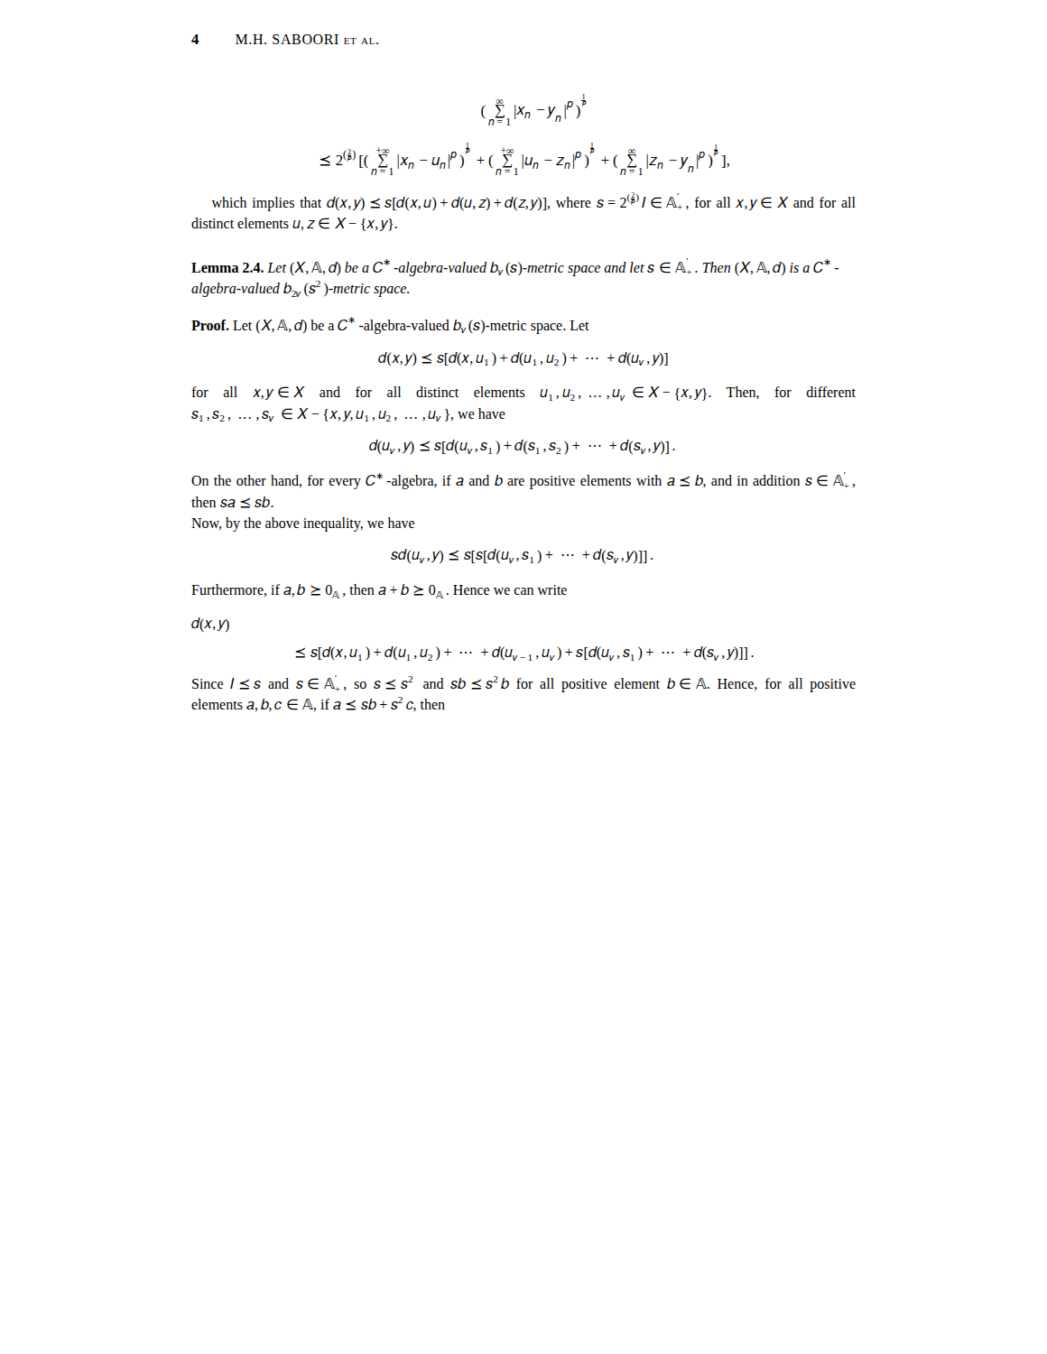4 M.H. SABOORI et al.
( ∑ n=1 ∞ |xn−yn| p ) 1p
⪯ 2 (2p) [ ( ∑ n=1 +∞ |xn−un| p ) 1p + ( ∑ n=1 +∞ |un−zn| p ) 1p + ( ∑ n=1 ∞ |zn−yn| p ) 1p ] ,
which implies that d(x,y) ⪯ s [ d(x,u) + d(u,z) + d(z,y) ] , where s= 2 (2p) I ∈ 𝔸+′ , for all x,y∈X and for all distinct elements u,z∈X−{x,y}.
Lemma 2.4. Let (X,𝔸,d) be a C∗-algebra-valued bv(s)-metric space and let s∈𝔸+′. Then (X,𝔸,d) is a C∗-algebra-valued b2v(s2)-metric space.
Proof. Let (X,𝔸,d) be a C∗-algebra-valued bv(s)-metric space. Let
d(x,y) ⪯ s [ d(x,u1) + d(u1,u2) + ⋯ + d(uv,y) ]
for all x,y∈X and for all distinct elements u1,u2,…,uv∈X−{x,y}. Then, for different s1,s2,…,sv∈X−{x,y,u1,u2,…,uv}, we have
d(uv,y) ⪯ s [ d(uv,s1) + d(s1,s2) + ⋯ + d(sv,y) ] .
On the other hand, for every C∗-algebra, if a and b are positive elements with a⪯b, and in addition s∈𝔸+′, then sa⪯sb.
Now, by the above inequality, we have
sd(uv,y) ⪯ s [ s[ d(uv,s1) + ⋯ + d(sv,y) ] ] .
Furthermore, if a,b⪰0𝔸, then a+b⪰0𝔸. Hence we can write
d(x,y)
⪯ s [ d(x,u1) + d(u1,u2) + ⋯ + d(uv−1,uv) + s[ d(uv,s1) + ⋯ + d(sv,y) ] ] .
Since I⪯s and s∈𝔸+′, so s⪯s2 and sb⪯s2b for all positive element b∈𝔸. Hence, for all positive elements a,b,c∈𝔸, if a⪯sb+s2c, then